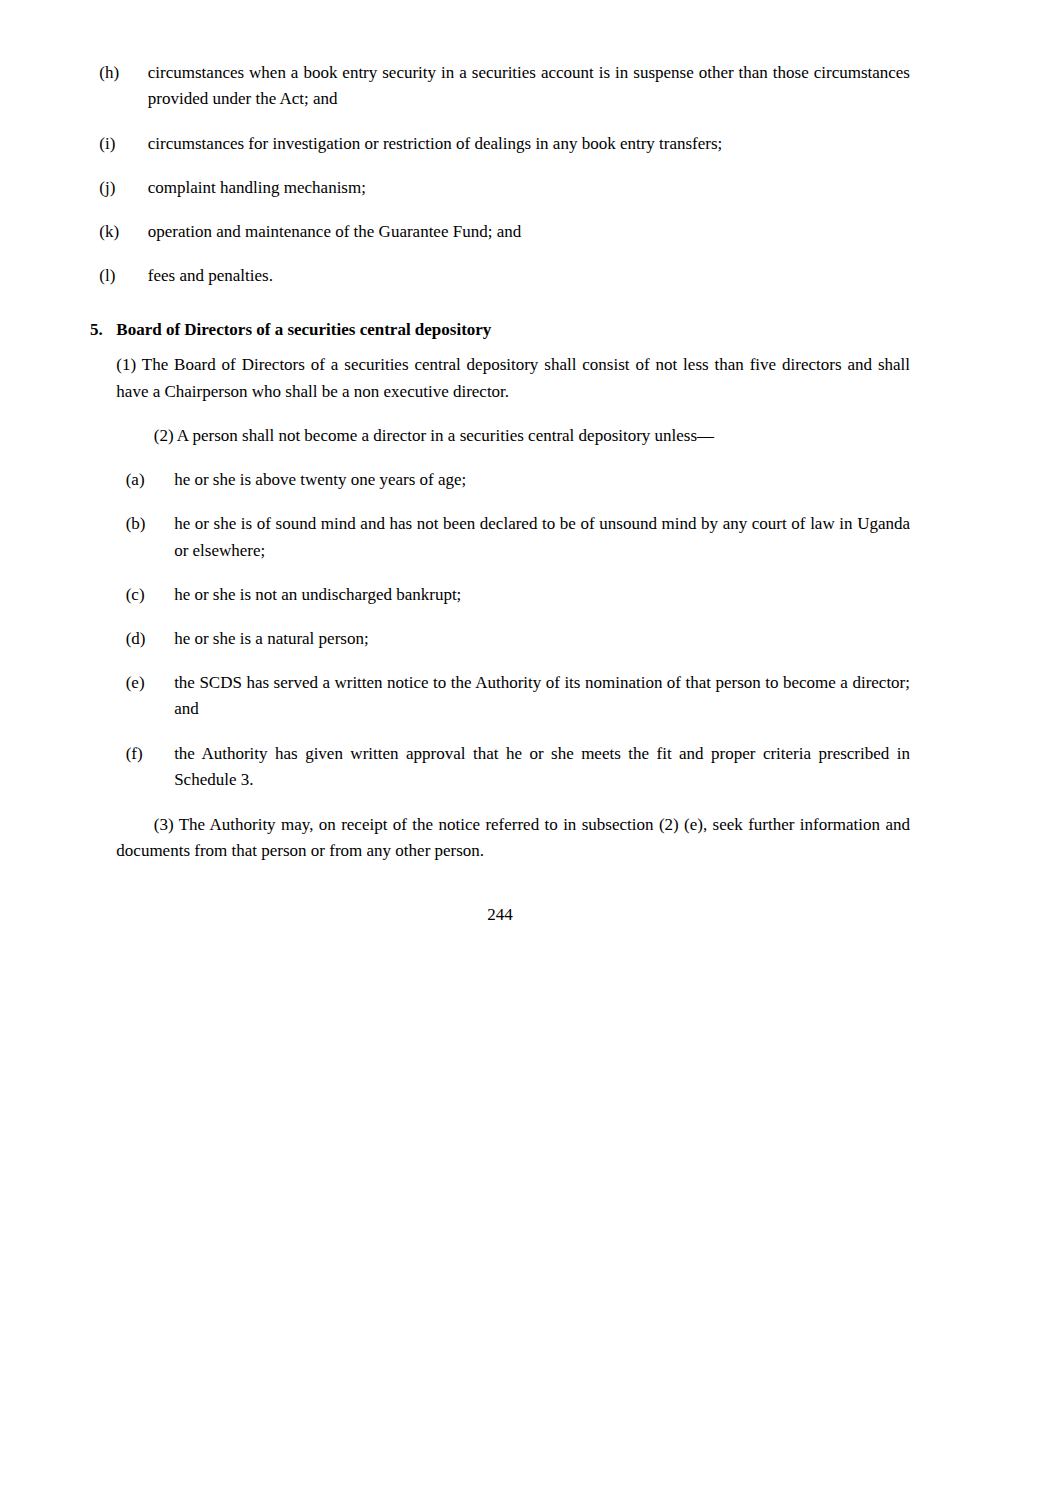(h) circumstances when a book entry security in a securities account is in suspense other than those circumstances provided under the Act; and
(i) circumstances for investigation or restriction of dealings in any book entry transfers;
(j) complaint handling mechanism;
(k) operation and maintenance of the Guarantee Fund; and
(l) fees and penalties.
5. Board of Directors of a securities central depository
(1) The Board of Directors of a securities central depository shall consist of not less than five directors and shall have a Chairperson who shall be a non executive director.
(2) A person shall not become a director in a securities central depository unless—
(a) he or she is above twenty one years of age;
(b) he or she is of sound mind and has not been declared to be of unsound mind by any court of law in Uganda or elsewhere;
(c) he or she is not an undischarged bankrupt;
(d) he or she is a natural person;
(e) the SCDS has served a written notice to the Authority of its nomination of that person to become a director; and
(f) the Authority has given written approval that he or she meets the fit and proper criteria prescribed in Schedule 3.
(3) The Authority may, on receipt of the notice referred to in subsection (2) (e), seek further information and documents from that person or from any other person.
244